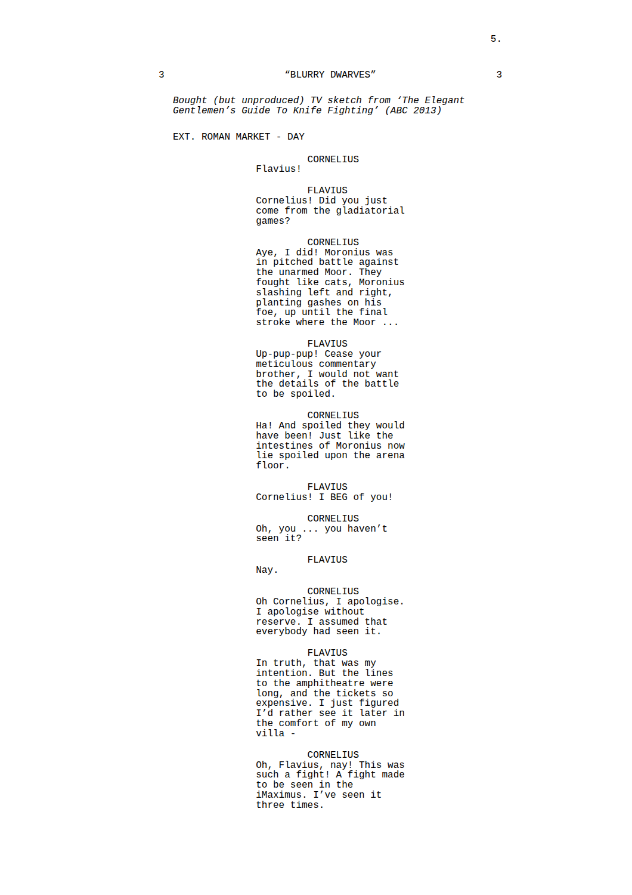5.
3 “BLURRY DWARVES” 3
Bought (but unproduced) TV sketch from ‘The Elegant Gentlemen’s Guide To Knife Fighting’ (ABC 2013)
EXT. ROMAN MARKET - DAY
CORNELIUS
Flavius!
FLAVIUS
Cornelius! Did you just come from the gladiatorial games?
CORNELIUS
Aye, I did! Moronius was in pitched battle against the unarmed Moor. They fought like cats, Moronius slashing left and right, planting gashes on his foe, up until the final stroke where the Moor ...
FLAVIUS
Up-pup-pup! Cease your meticulous commentary brother, I would not want the details of the battle to be spoiled.
CORNELIUS
Ha! And spoiled they would have been! Just like the intestines of Moronius now lie spoiled upon the arena floor.
FLAVIUS
Cornelius! I BEG of you!
CORNELIUS
Oh, you ... you haven’t seen it?
FLAVIUS
Nay.
CORNELIUS
Oh Cornelius, I apologise. I apologise without reserve. I assumed that everybody had seen it.
FLAVIUS
In truth, that was my intention. But the lines to the amphitheatre were long, and the tickets so expensive. I just figured I’d rather see it later in the comfort of my own villa -
CORNELIUS
Oh, Flavius, nay! This was such a fight! A fight made to be seen in the iMaximus. I’ve seen it three times.